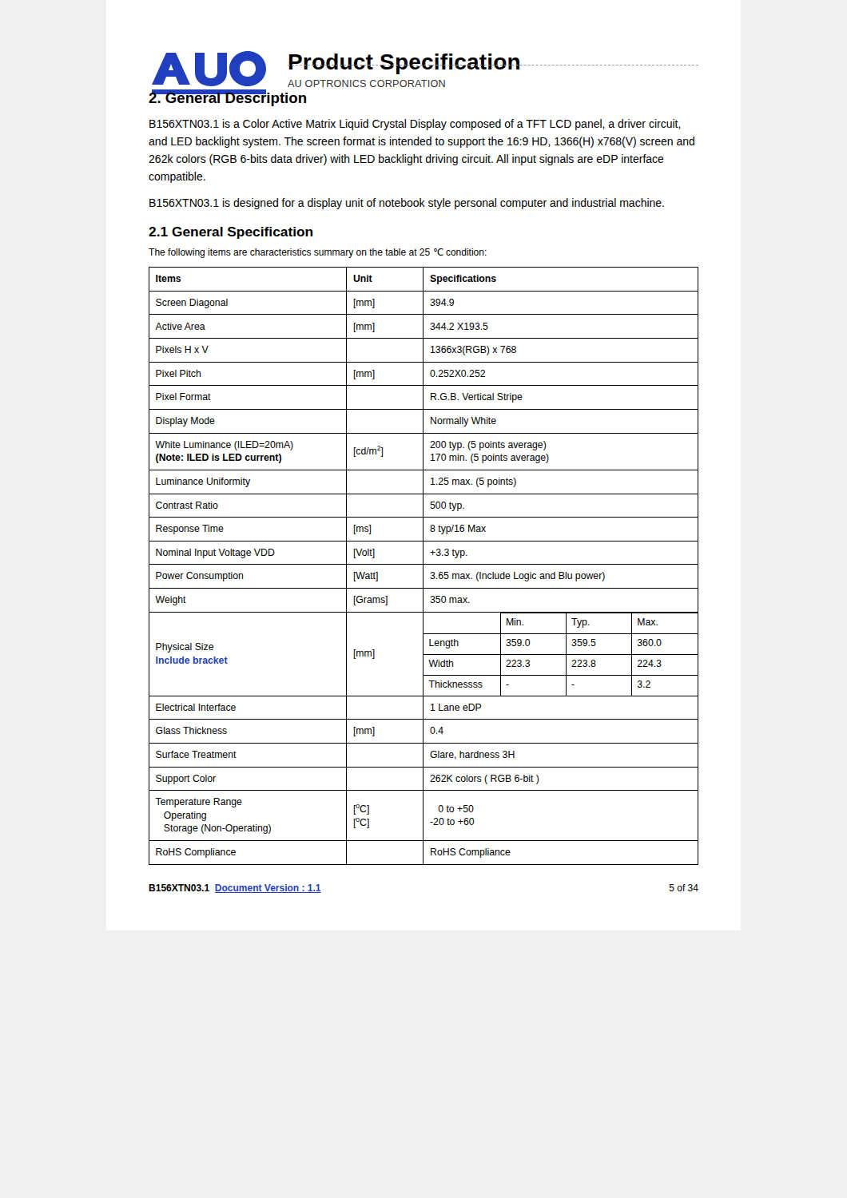Product Specification
AU OPTRONICS CORPORATION
2. General Description
B156XTN03.1 is a Color Active Matrix Liquid Crystal Display composed of a TFT LCD panel, a driver circuit, and LED backlight system. The screen format is intended to support the 16:9 HD, 1366(H) x768(V) screen and 262k colors (RGB 6-bits data driver) with LED backlight driving circuit. All input signals are eDP interface compatible.
B156XTN03.1 is designed for a display unit of notebook style personal computer and industrial machine.
2.1 General Specification
The following items are characteristics summary on the table at 25 ℃ condition:
| Items | Unit | Specifications |
| --- | --- | --- |
| Screen Diagonal | [mm] | 394.9 |
| Active Area | [mm] | 344.2 X193.5 |
| Pixels H x V | | 1366x3(RGB) x 768 |
| Pixel Pitch | [mm] | 0.252X0.252 |
| Pixel Format | | R.G.B. Vertical Stripe |
| Display Mode | | Normally White |
| White Luminance (ILED=20mA) (Note: ILED is LED current) | [cd/m 2 ] | 200 typ. (5 points average) 170 min. (5 points average) |
| Luminance Uniformity | | 1.25 max. (5 points) |
| Contrast Ratio | | 500 typ. |
| Response Time | [ms] | 8 typ/16 Max |
| Nominal Input Voltage VDD | [Volt] | +3.3 typ. |
| Power Consumption | [Watt] | 3.65 max. (Include Logic and Blu power) |
| Weight | [Grams] | 350 max. |
| Physical Size Include bracket | [mm] | / / Min. / Typ. / Max. / / Length / 359.0 / 359.5 / 360.0 / / Width / 223.3 / 223.8 / 224.3 / / Thicknessss / - / - / 3.2 / |
| Electrical Interface | | 1 Lane eDP |
| Glass Thickness | [mm] | 0.4 |
| Surface Treatment | | Glare, hardness 3H |
| Support Color | | 262K colors ( RGB 6-bit ) |
| Temperature Range Operating Storage (Non-Operating) | [ o C] [ o C] | 0 to +50 -20 to +60 |
| RoHS Compliance | | RoHS Compliance |
B156XTN03.1 Document Version : 1.1
5 of 34